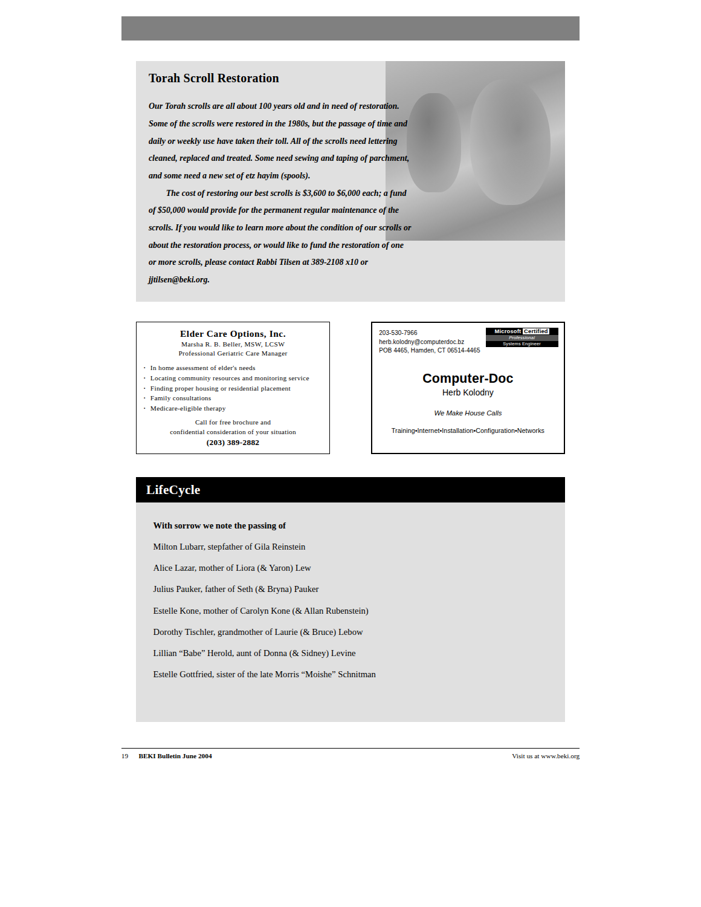Torah Scroll Restoration
Our Torah scrolls are all about 100 years old and in need of restoration. Some of the scrolls were restored in the 1980s, but the passage of time and daily or weekly use have taken their toll. All of the scrolls need lettering cleaned, replaced and treated. Some need sewing and taping of parchment, and some need a new set of etz hayim (spools).
The cost of restoring our best scrolls is $3,600 to $6,000 each; a fund of $50,000 would provide for the permanent regular maintenance of the scrolls. If you would like to learn more about the condition of our scrolls or about the restoration process, or would like to fund the restoration of one or more scrolls, please contact Rabbi Tilsen at 389-2108 x10 or jjtilsen@beki.org.
Elder Care Options, Inc.
Marsha R. B. Beller, MSW, LCSW
Professional Geriatric Care Manager
In home assessment of elder's needs
Locating community resources and monitoring service
Finding proper housing or residential placement
Family consultations
Medicare-eligible therapy
Call for free brochure and
confidential consideration of your situation
(203) 389-2882
Microsoft Certified
Professional
Systems Engineer
203-530-7966
herb.kolodny@computerdoc.bz
POB 4465, Hamden, CT 06514-4465
Computer-Doc
Herb Kolodny
We Make House Calls
Training•Internet•Installation•Configuration•Networks
LifeCycle
With sorrow we note the passing of
Milton Lubarr, stepfather of Gila Reinstein
Alice Lazar, mother of Liora (& Yaron) Lew
Julius Pauker, father of Seth (& Bryna) Pauker
Estelle Kone, mother of Carolyn Kone (& Allan Rubenstein)
Dorothy Tischler, grandmother of Laurie (& Bruce) Lebow
Lillian “Babe” Herold, aunt of Donna (& Sidney) Levine
Estelle Gottfried, sister of the late Morris “Moishe” Schnitman
19 BEKI Bulletin June 2004
Visit us at www.beki.org